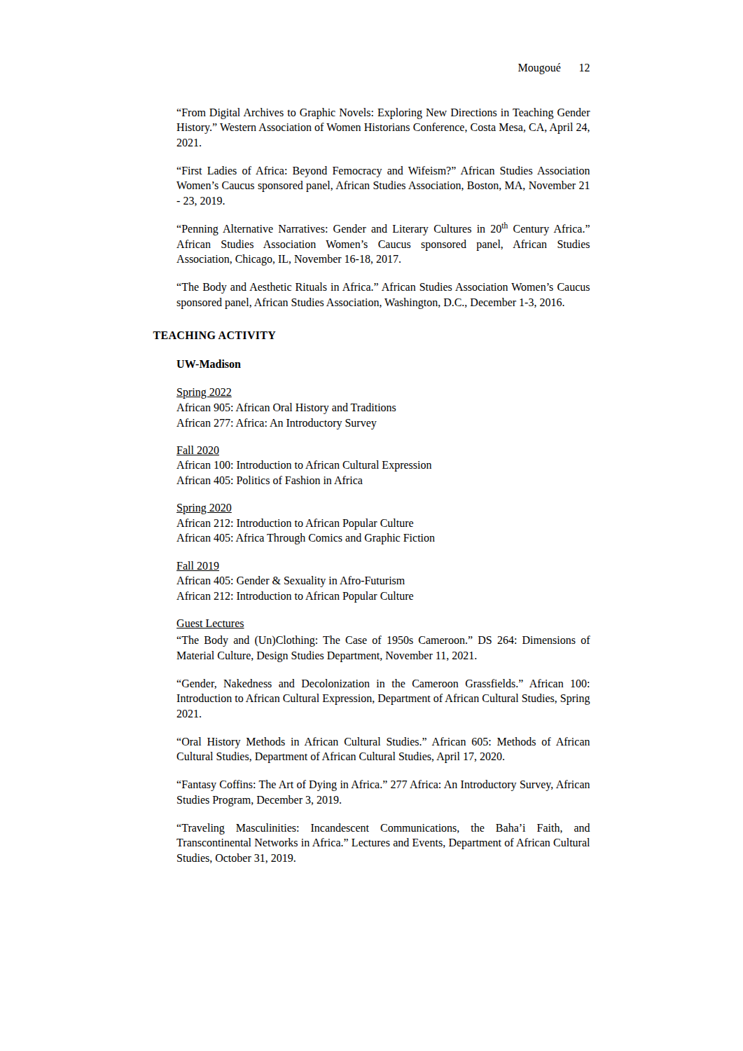Mougoué12
“From Digital Archives to Graphic Novels: Exploring New Directions in Teaching Gender History.” Western Association of Women Historians Conference, Costa Mesa, CA, April 24, 2021.
“First Ladies of Africa: Beyond Femocracy and Wifeism?” African Studies Association Women’s Caucus sponsored panel, African Studies Association, Boston, MA, November 21 - 23, 2019.
“Penning Alternative Narratives: Gender and Literary Cultures in 20th Century Africa.” African Studies Association Women’s Caucus sponsored panel, African Studies Association, Chicago, IL, November 16-18, 2017.
“The Body and Aesthetic Rituals in Africa.” African Studies Association Women’s Caucus sponsored panel, African Studies Association, Washington, D.C., December 1-3, 2016.
TEACHING ACTIVITY
UW-Madison
Spring 2022 African 905: African Oral History and Traditions African 277: Africa: An Introductory Survey
Fall 2020 African 100: Introduction to African Cultural Expression African 405: Politics of Fashion in Africa
Spring 2020 African 212: Introduction to African Popular Culture African 405: Africa Through Comics and Graphic Fiction
Fall 2019 African 405: Gender & Sexuality in Afro-Futurism African 212: Introduction to African Popular Culture
Guest Lectures
“The Body and (Un)Clothing: The Case of 1950s Cameroon.” DS 264: Dimensions of Material Culture, Design Studies Department, November 11, 2021.
“Gender, Nakedness and Decolonization in the Cameroon Grassfields.” African 100: Introduction to African Cultural Expression, Department of African Cultural Studies, Spring 2021.
“Oral History Methods in African Cultural Studies.” African 605: Methods of African Cultural Studies, Department of African Cultural Studies, April 17, 2020.
“Fantasy Coffins: The Art of Dying in Africa.” 277 Africa: An Introductory Survey, African Studies Program, December 3, 2019.
“Traveling Masculinities: Incandescent Communications, the Baha’i Faith, and Transcontinental Networks in Africa.” Lectures and Events, Department of African Cultural Studies, October 31, 2019.